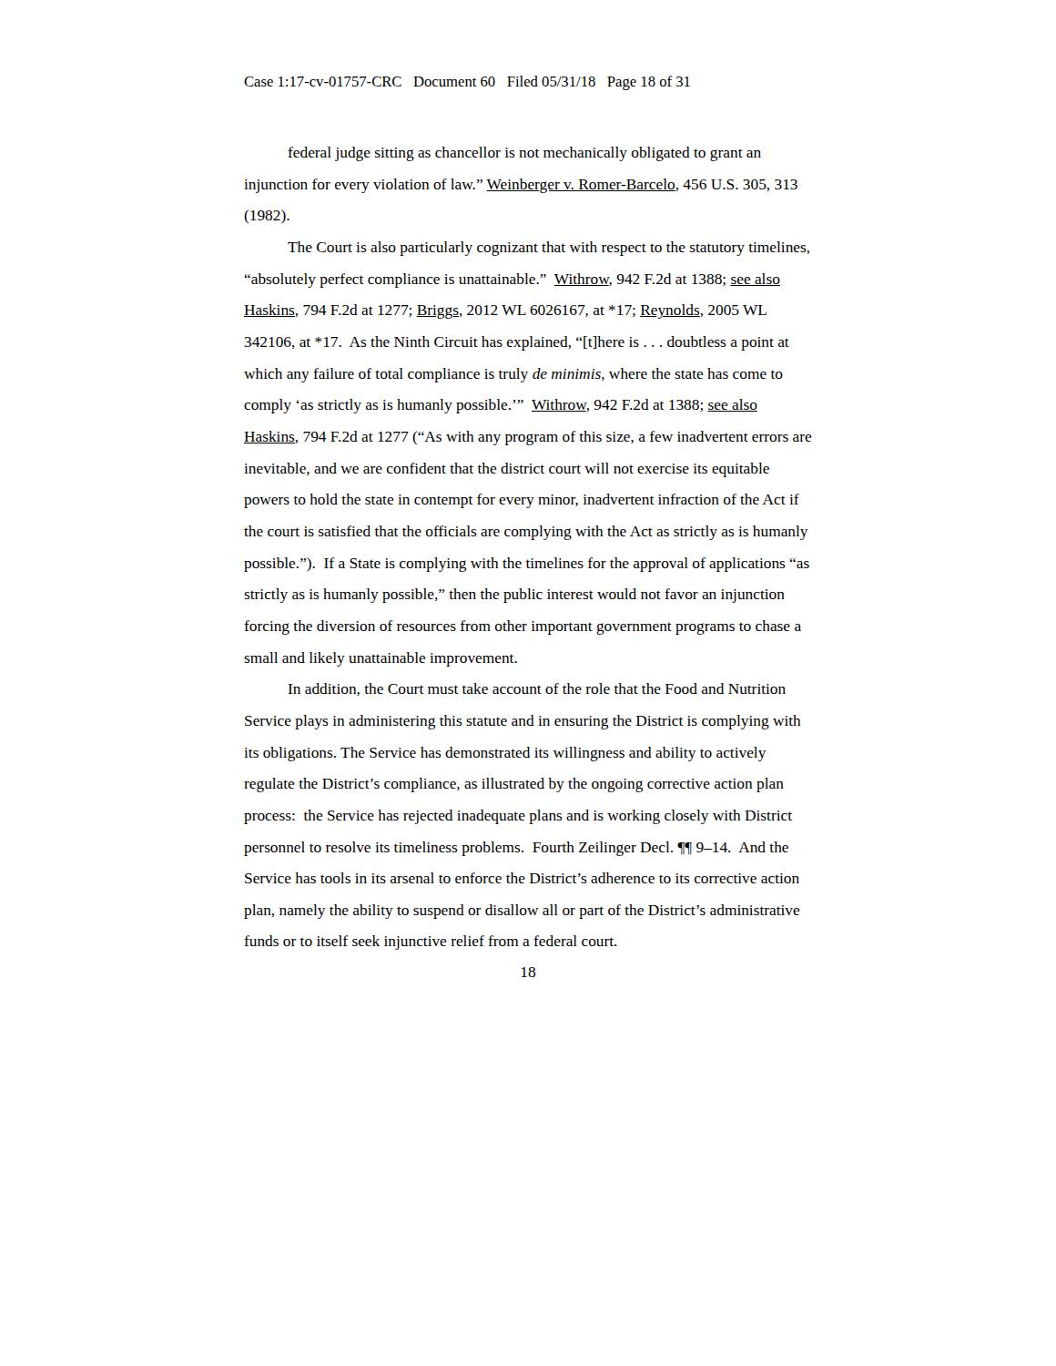Case 1:17-cv-01757-CRC Document 60 Filed 05/31/18 Page 18 of 31
federal judge sitting as chancellor is not mechanically obligated to grant an injunction for every violation of law.” Weinberger v. Romer-Barcelo, 456 U.S. 305, 313 (1982).
The Court is also particularly cognizant that with respect to the statutory timelines, “absolutely perfect compliance is unattainable.” Withrow, 942 F.2d at 1388; see also Haskins, 794 F.2d at 1277; Briggs, 2012 WL 6026167, at *17; Reynolds, 2005 WL 342106, at *17. As the Ninth Circuit has explained, “[t]here is . . . doubtless a point at which any failure of total compliance is truly de minimis, where the state has come to comply ‘as strictly as is humanly possible.’” Withrow, 942 F.2d at 1388; see also Haskins, 794 F.2d at 1277 (“As with any program of this size, a few inadvertent errors are inevitable, and we are confident that the district court will not exercise its equitable powers to hold the state in contempt for every minor, inadvertent infraction of the Act if the court is satisfied that the officials are complying with the Act as strictly as is humanly possible.”). If a State is complying with the timelines for the approval of applications “as strictly as is humanly possible,” then the public interest would not favor an injunction forcing the diversion of resources from other important government programs to chase a small and likely unattainable improvement.
In addition, the Court must take account of the role that the Food and Nutrition Service plays in administering this statute and in ensuring the District is complying with its obligations. The Service has demonstrated its willingness and ability to actively regulate the District’s compliance, as illustrated by the ongoing corrective action plan process: the Service has rejected inadequate plans and is working closely with District personnel to resolve its timeliness problems. Fourth Zeilinger Decl. ¶¶ 9–14. And the Service has tools in its arsenal to enforce the District’s adherence to its corrective action plan, namely the ability to suspend or disallow all or part of the District’s administrative funds or to itself seek injunctive relief from a federal court.
18